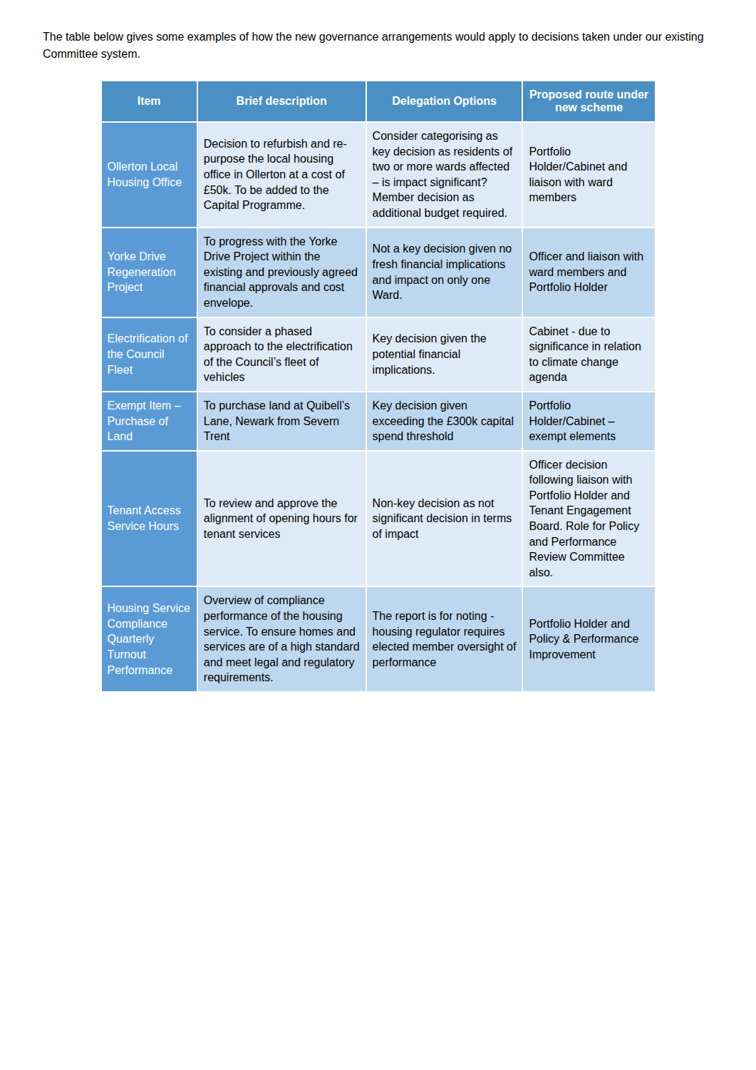The table below gives some examples of how the new governance arrangements would apply to decisions taken under our existing Committee system.
| Item | Brief description | Delegation Options | Proposed route under new scheme |
| --- | --- | --- | --- |
| Ollerton Local Housing Office | Decision to refurbish and re-purpose the local housing office in Ollerton at a cost of £50k. To be added to the Capital Programme. | Consider categorising as key decision as residents of two or more wards affected – is impact significant? Member decision as additional budget required. | Portfolio Holder/Cabinet and liaison with ward members |
| Yorke Drive Regeneration Project | To progress with the Yorke Drive Project within the existing and previously agreed financial approvals and cost envelope. | Not a key decision given no fresh financial implications and impact on only one Ward. | Officer and liaison with ward members and Portfolio Holder |
| Electrification of the Council Fleet | To consider a phased approach to the electrification of the Council’s fleet of vehicles | Key decision given the potential financial implications. | Cabinet - due to significance in relation to climate change agenda |
| Exempt Item – Purchase of Land | To purchase land at Quibell’s Lane, Newark from Severn Trent | Key decision given exceeding the £300k capital spend threshold | Portfolio Holder/Cabinet – exempt elements |
| Tenant Access Service Hours | To review and approve the alignment of opening hours for tenant services | Non-key decision as not significant decision in terms of impact | Officer decision following liaison with Portfolio Holder and Tenant Engagement Board. Role for Policy and Performance Review Committee also. |
| Housing Service Compliance Quarterly Turnout Performance | Overview of compliance performance of the housing service. To ensure homes and services are of a high standard and meet legal and regulatory requirements. | The report is for noting -housing regulator requires elected member oversight of performance | Portfolio Holder and Policy & Performance Improvement |